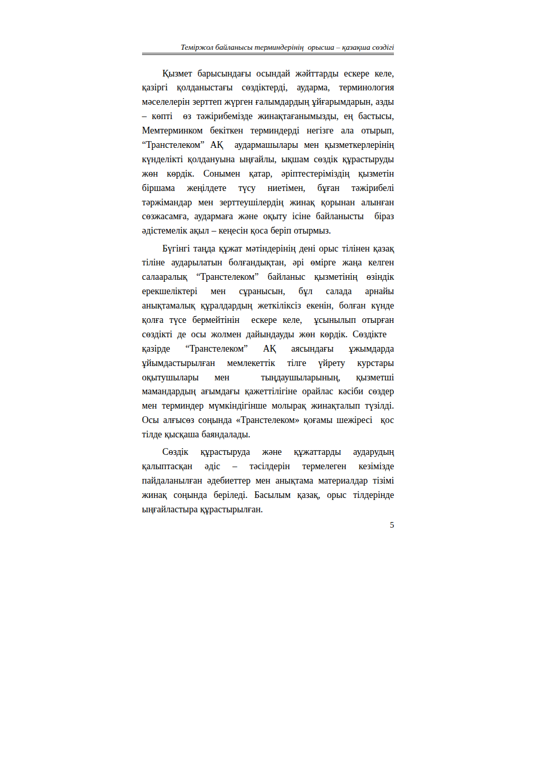Теміржол байланысы терминдерінің орысша – қазақша сөздігі
Қызмет барысындағы осындай жәйттарды ескере келе, қазіргі қолданыстағы сөздіктерді, аударма, терминология мәселелерін зерттеп жүрген ғалымдардың ұйғарымдарын, азды – көпті өз тәжірибемізде жинақтағанымызды, ең бастысы, Мемтерминком бекіткен терминдерді негізге ала отырып, “Транстелеком” АҚ аудармашылары мен қызметкерлерінің күнделікті қолдануына ыңғайлы, ықшам сөздік құрастыруды жөн көрдік. Сонымен қатар, әріптестеріміздің қызметін біршама жеңілдете түсу ниетімен, бұған тәжірибелі тәржімандар мен зерттеушілердің жинақ қорынан алынған сөзжасамға, аудармаға және оқыту ісіне байланысты біраз әдістемелік ақыл – кеңесін қоса беріп отырмыз.
Бүгінгі таңда құжат мәтіндерінің дені орыс тілінен қазақ тіліне аударылатын болғандықтан, әрі өмірге жаңа келген салааралық “Транстелеком” байланыс қызметінің өзіндік ерекшеліктері мен сұранысын, бұл салада арнайы анықтамалық құралдардың жеткіліксіз екенін, болған күнде қолға түсе бермейтінін ескере келе, ұсынылып отырған сөздікті де осы жолмен дайындауды жөн көрдік. Сөздікте қазірде “Транстелеком” АҚ аясындағы ұжымдарда ұйымдастырылған мемлекеттік тілге үйрету курстары оқытушылары мен тыңдаушыларының, қызметші мамандардың ағымдағы қажеттілігіне орайлас кәсіби сөздер мен терминдер мүмкіндігінше молырақ жинақталып түзілді. Осы алғысөз соңында «Транстелеком» қоғамы шежіресі қос тілде қысқаша баяндалады.
Сөздік құрастыруда және құжаттарды аударудың қалыптасқан әдіс – тәсілдерін термелеген кезімізде пайдаланылған әдебиеттер мен анықтама материалдар тізімі жинақ соңында беріледі. Басылым қазақ, орыс тілдерінде ыңғайластыра құрастырылған.
5